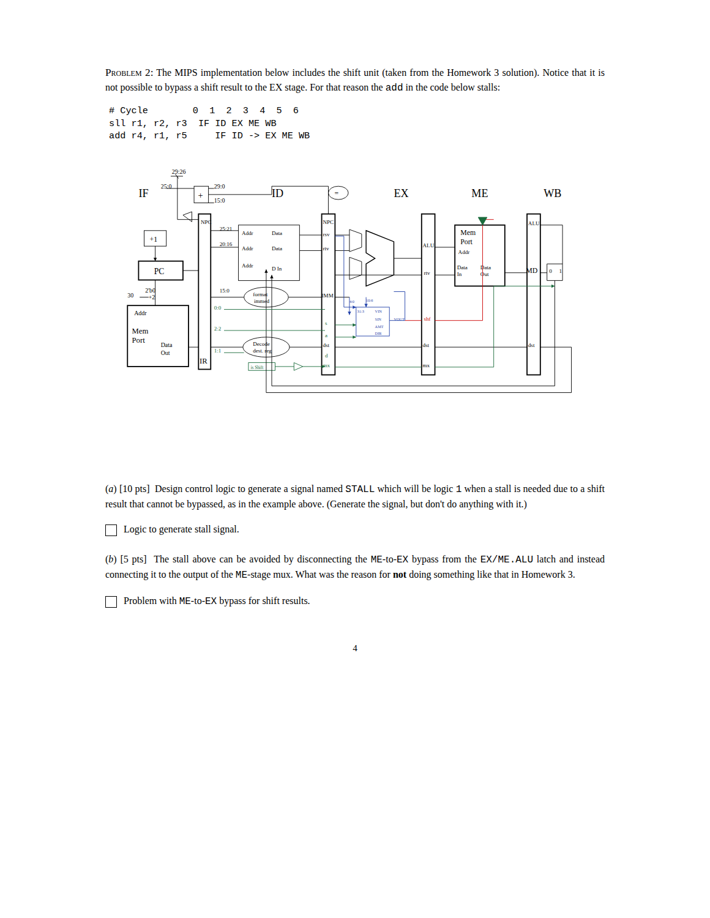Problem 2: The MIPS implementation below includes the shift unit (taken from the Homework 3 solution). Notice that it is not possible to bypass a shift result to the EX stage. For that reason the add in the code below stalls:
# Cycle        0  1  2  3  4  5  6
sll r1, r2, r3  IF ID EX ME WB
add r4, r1, r5     IF ID -> EX ME WB
IF ID EX ME WB 29:26 25:0 29:0 15:0 + = +1 PC Addr Mem Port Data Out 30 2'b0 +2 IR NPC Addr Data Addr Data Addr D In 25:21 20:16 15:0 format immed Decode dest. reg is Shift 0:0 2:2 1:1 NPC rsv rtv IMM s a dst d mx 31:3 VIN SIN AMT DIR VOUT 4:0 10:6 ALU rtv shf dst mx Mem Port Addr Data In Data Out ALU MD dst 0 1
(a) [10 pts] Design control logic to generate a signal named STALL which will be logic 1 when a stall is needed due to a shift result that cannot be bypassed, as in the example above. (Generate the signal, but don't do anything with it.)
Logic to generate stall signal.
(b) [5 pts] The stall above can be avoided by disconnecting the ME-to-EX bypass from the EX/ME.ALU latch and instead connecting it to the output of the ME-stage mux. What was the reason for not doing something like that in Homework 3.
Problem with ME-to-EX bypass for shift results.
4